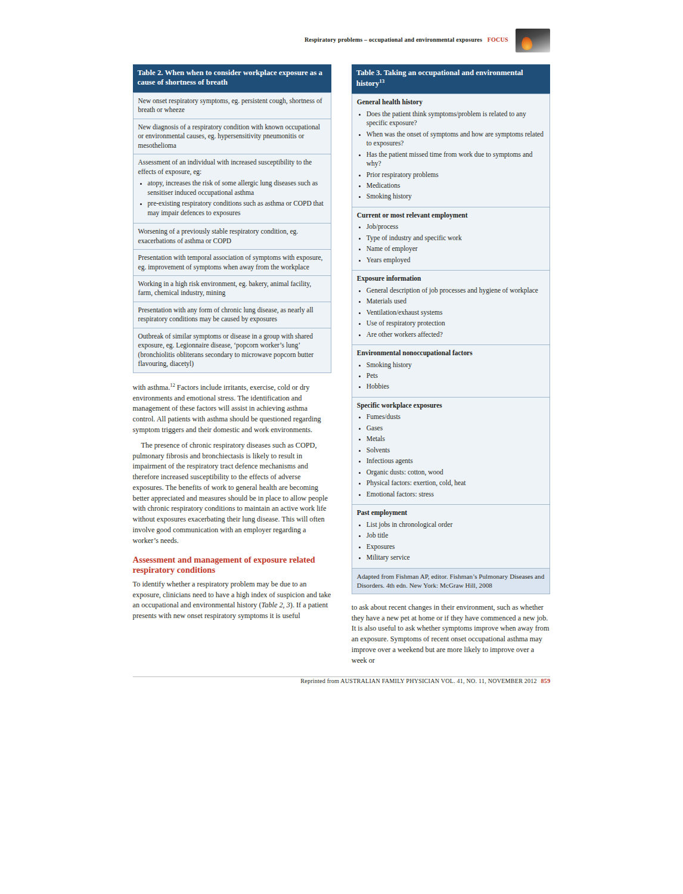Respiratory problems – occupational and environmental exposures FOCUS
Table 2. When when to consider workplace exposure as a cause of shortness of breath
| New onset respiratory symptoms, eg. persistent cough, shortness of breath or wheeze |
| New diagnosis of a respiratory condition with known occupational or environmental causes, eg. hypersensitivity pneumonitis or mesothelioma |
| Assessment of an individual with increased susceptibility to the effects of exposure, eg: atopy, increases the risk of some allergic lung diseases such as sensitiser induced occupational asthma pre-existing respiratory conditions such as asthma or COPD that may impair defences to exposures |
| Worsening of a previously stable respiratory condition, eg. exacerbations of asthma or COPD |
| Presentation with temporal association of symptoms with exposure, eg. improvement of symptoms when away from the workplace |
| Working in a high risk environment, eg. bakery, animal facility, farm, chemical industry, mining |
| Presentation with any form of chronic lung disease, as nearly all respiratory conditions may be caused by exposures |
| Outbreak of similar symptoms or disease in a group with shared exposure, eg. Legionnaire disease, ‘popcorn worker’s lung’ (bronchiolitis obliterans secondary to microwave popcorn butter flavouring, diacetyl) |
with asthma.12 Factors include irritants, exercise, cold or dry environments and emotional stress. The identification and management of these factors will assist in achieving asthma control. All patients with asthma should be questioned regarding symptom triggers and their domestic and work environments.
The presence of chronic respiratory diseases such as COPD, pulmonary fibrosis and bronchiectasis is likely to result in impairment of the respiratory tract defence mechanisms and therefore increased susceptibility to the effects of adverse exposures. The benefits of work to general health are becoming better appreciated and measures should be in place to allow people with chronic respiratory conditions to maintain an active work life without exposures exacerbating their lung disease. This will often involve good communication with an employer regarding a worker’s needs.
Assessment and management of exposure related respiratory conditions
To identify whether a respiratory problem may be due to an exposure, clinicians need to have a high index of suspicion and take an occupational and environmental history (Table 2, 3). If a patient presents with new onset respiratory symptoms it is useful
Table 3. Taking an occupational and environmental history 13
| General health history Does the patient think symptoms/problem is related to any specific exposure? When was the onset of symptoms and how are symptoms related to exposures? Has the patient missed time from work due to symptoms and why? Prior respiratory problems Medications Smoking history |
| Current or most relevant employment Job/process Type of industry and specific work Name of employer Years employed |
| Exposure information General description of job processes and hygiene of workplace Materials used Ventilation/exhaust systems Use of respiratory protection Are other workers affected? |
| Environmental nonoccupational factors Smoking history Pets Hobbies |
| Specific workplace exposures Fumes/dusts Gases Metals Solvents Infectious agents Organic dusts: cotton, wood Physical factors: exertion, cold, heat Emotional factors: stress |
| Past employment List jobs in chronological order Job title Exposures Military service |
| Adapted from Fishman AP, editor. Fishman’s Pulmonary Diseases and Disorders. 4th edn. New York: McGraw Hill, 2008 |
to ask about recent changes in their environment, such as whether they have a new pet at home or if they have commenced a new job. It is also useful to ask whether symptoms improve when away from an exposure. Symptoms of recent onset occupational asthma may improve over a weekend but are more likely to improve over a week or
Reprinted from AUSTRALIAN FAMILY PHYSICIAN VOL. 41, NO. 11, NOVEMBER 2012 859